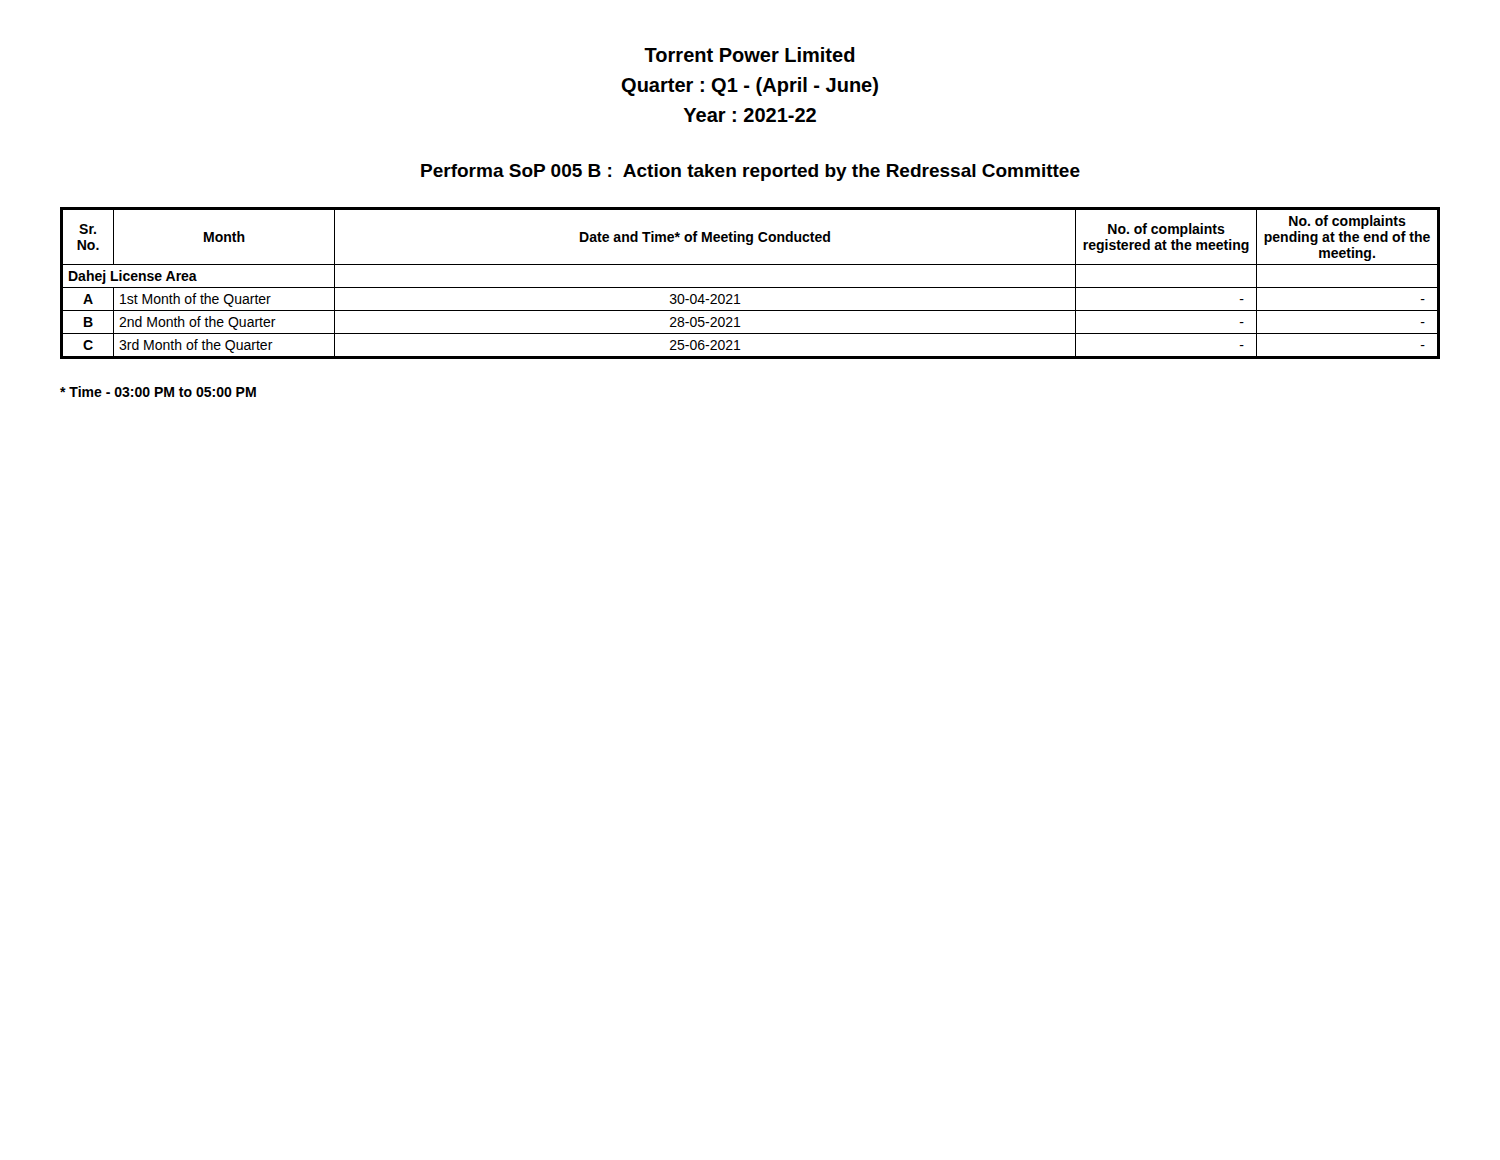Torrent Power Limited
Quarter : Q1 - (April - June)
Year : 2021-22
Performa SoP 005 B : Action taken reported by the Redressal Committee
| Sr. No. | Month | Date and Time* of Meeting Conducted | No. of complaints registered at the meeting | No. of complaints pending at the end of the meeting. |
| --- | --- | --- | --- | --- |
| Dahej License Area | | | |
| A | 1st Month of the Quarter | 30-04-2021 | - | - |
| B | 2nd Month of the Quarter | 28-05-2021 | - | - |
| C | 3rd Month of the Quarter | 25-06-2021 | - | - |
* Time - 03:00 PM to 05:00 PM